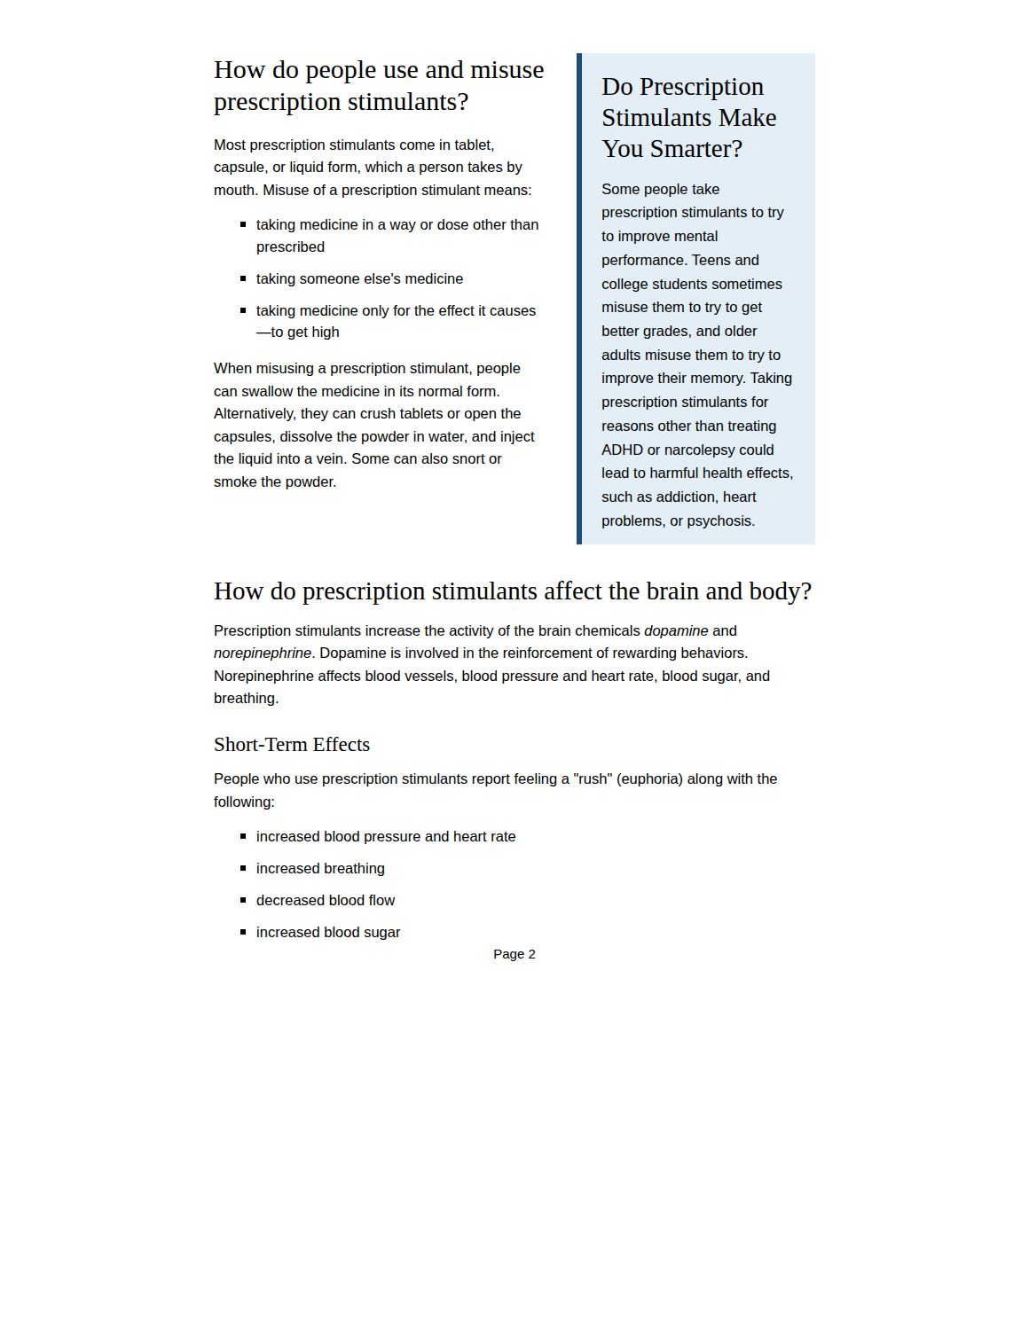How do people use and misuse prescription stimulants?
Most prescription stimulants come in tablet, capsule, or liquid form, which a person takes by mouth. Misuse of a prescription stimulant means:
taking medicine in a way or dose other than prescribed
taking someone else's medicine
taking medicine only for the effect it causes—to get high
When misusing a prescription stimulant, people can swallow the medicine in its normal form. Alternatively, they can crush tablets or open the capsules, dissolve the powder in water, and inject the liquid into a vein. Some can also snort or smoke the powder.
Do Prescription Stimulants Make You Smarter?
Some people take prescription stimulants to try to improve mental performance. Teens and college students sometimes misuse them to try to get better grades, and older adults misuse them to try to improve their memory. Taking prescription stimulants for reasons other than treating ADHD or narcolepsy could lead to harmful health effects, such as addiction, heart problems, or psychosis.
How do prescription stimulants affect the brain and body?
Prescription stimulants increase the activity of the brain chemicals dopamine and norepinephrine. Dopamine is involved in the reinforcement of rewarding behaviors. Norepinephrine affects blood vessels, blood pressure and heart rate, blood sugar, and breathing.
Short-Term Effects
People who use prescription stimulants report feeling a "rush" (euphoria) along with the following:
increased blood pressure and heart rate
increased breathing
decreased blood flow
increased blood sugar
Page 2